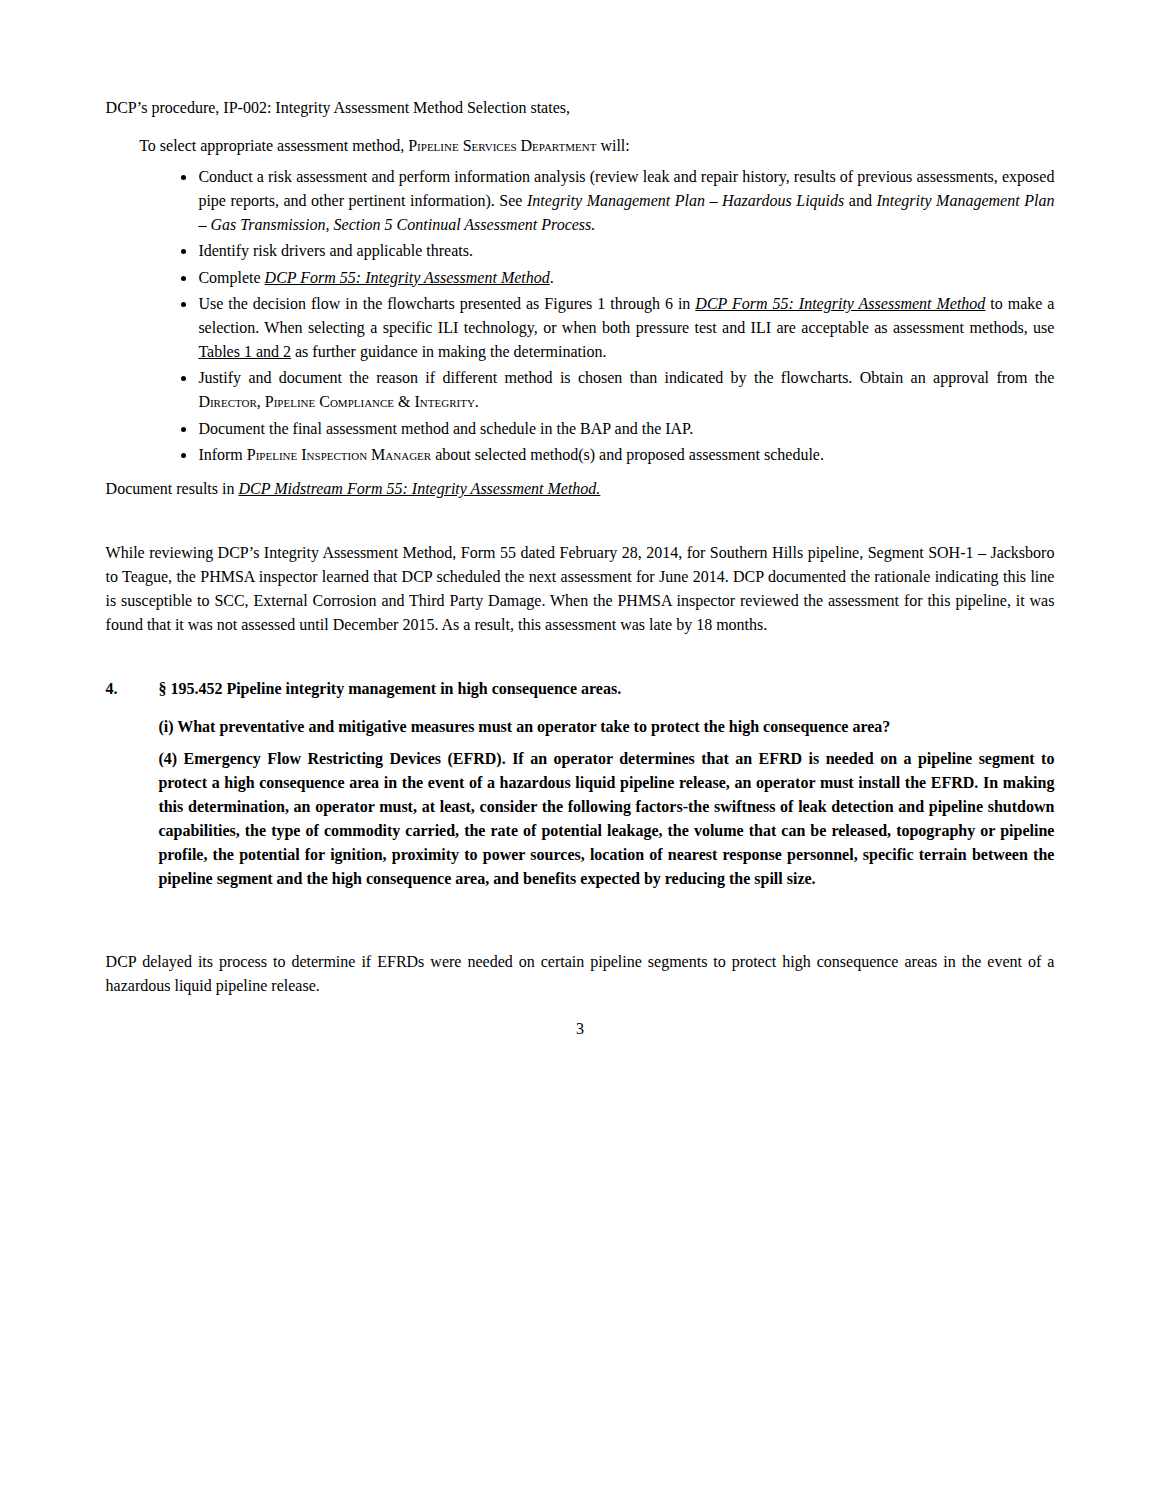DCP’s procedure, IP-002: Integrity Assessment Method Selection states,
To select appropriate assessment method, Pipeline Services Department will:
Conduct a risk assessment and perform information analysis (review leak and repair history, results of previous assessments, exposed pipe reports, and other pertinent information). See Integrity Management Plan – Hazardous Liquids and Integrity Management Plan – Gas Transmission, Section 5 Continual Assessment Process.
Identify risk drivers and applicable threats.
Complete DCP Form 55: Integrity Assessment Method.
Use the decision flow in the flowcharts presented as Figures 1 through 6 in DCP Form 55: Integrity Assessment Method to make a selection. When selecting a specific ILI technology, or when both pressure test and ILI are acceptable as assessment methods, use Tables 1 and 2 as further guidance in making the determination.
Justify and document the reason if different method is chosen than indicated by the flowcharts. Obtain an approval from the Director, Pipeline Compliance & Integrity.
Document the final assessment method and schedule in the BAP and the IAP.
Inform Pipeline Inspection Manager about selected method(s) and proposed assessment schedule.
Document results in DCP Midstream Form 55: Integrity Assessment Method.
While reviewing DCP’s Integrity Assessment Method, Form 55 dated February 28, 2014, for Southern Hills pipeline, Segment SOH-1 – Jacksboro to Teague, the PHMSA inspector learned that DCP scheduled the next assessment for June 2014. DCP documented the rationale indicating this line is susceptible to SCC, External Corrosion and Third Party Damage. When the PHMSA inspector reviewed the assessment for this pipeline, it was found that it was not assessed until December 2015. As a result, this assessment was late by 18 months.
4.§ 195.452 Pipeline integrity management in high consequence areas.
(i) What preventative and mitigative measures must an operator take to protect the high consequence area?
(4) Emergency Flow Restricting Devices (EFRD). If an operator determines that an EFRD is needed on a pipeline segment to protect a high consequence area in the event of a hazardous liquid pipeline release, an operator must install the EFRD. In making this determination, an operator must, at least, consider the following factors-the swiftness of leak detection and pipeline shutdown capabilities, the type of commodity carried, the rate of potential leakage, the volume that can be released, topography or pipeline profile, the potential for ignition, proximity to power sources, location of nearest response personnel, specific terrain between the pipeline segment and the high consequence area, and benefits expected by reducing the spill size.
DCP delayed its process to determine if EFRDs were needed on certain pipeline segments to protect high consequence areas in the event of a hazardous liquid pipeline release.
3